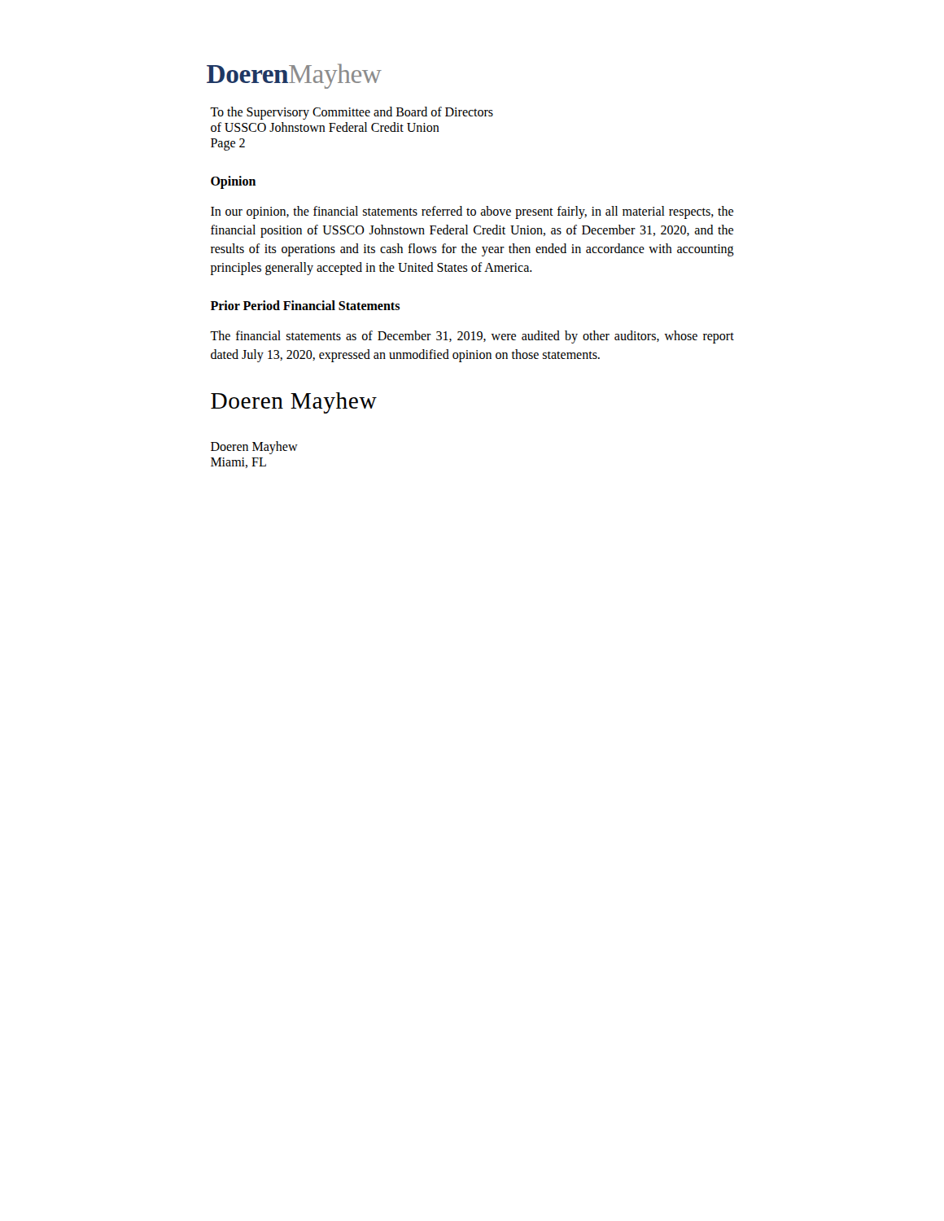Doeren Mayhew
To the Supervisory Committee and Board of Directors
of USSCO Johnstown Federal Credit Union
Page 2
Opinion
In our opinion, the financial statements referred to above present fairly, in all material respects, the financial position of USSCO Johnstown Federal Credit Union, as of December 31, 2020, and the results of its operations and its cash flows for the year then ended in accordance with accounting principles generally accepted in the United States of America.
Prior Period Financial Statements
The financial statements as of December 31, 2019, were audited by other auditors, whose report dated July 13, 2020, expressed an unmodified opinion on those statements.
Doeren Mayhew
Doeren Mayhew
Miami, FL